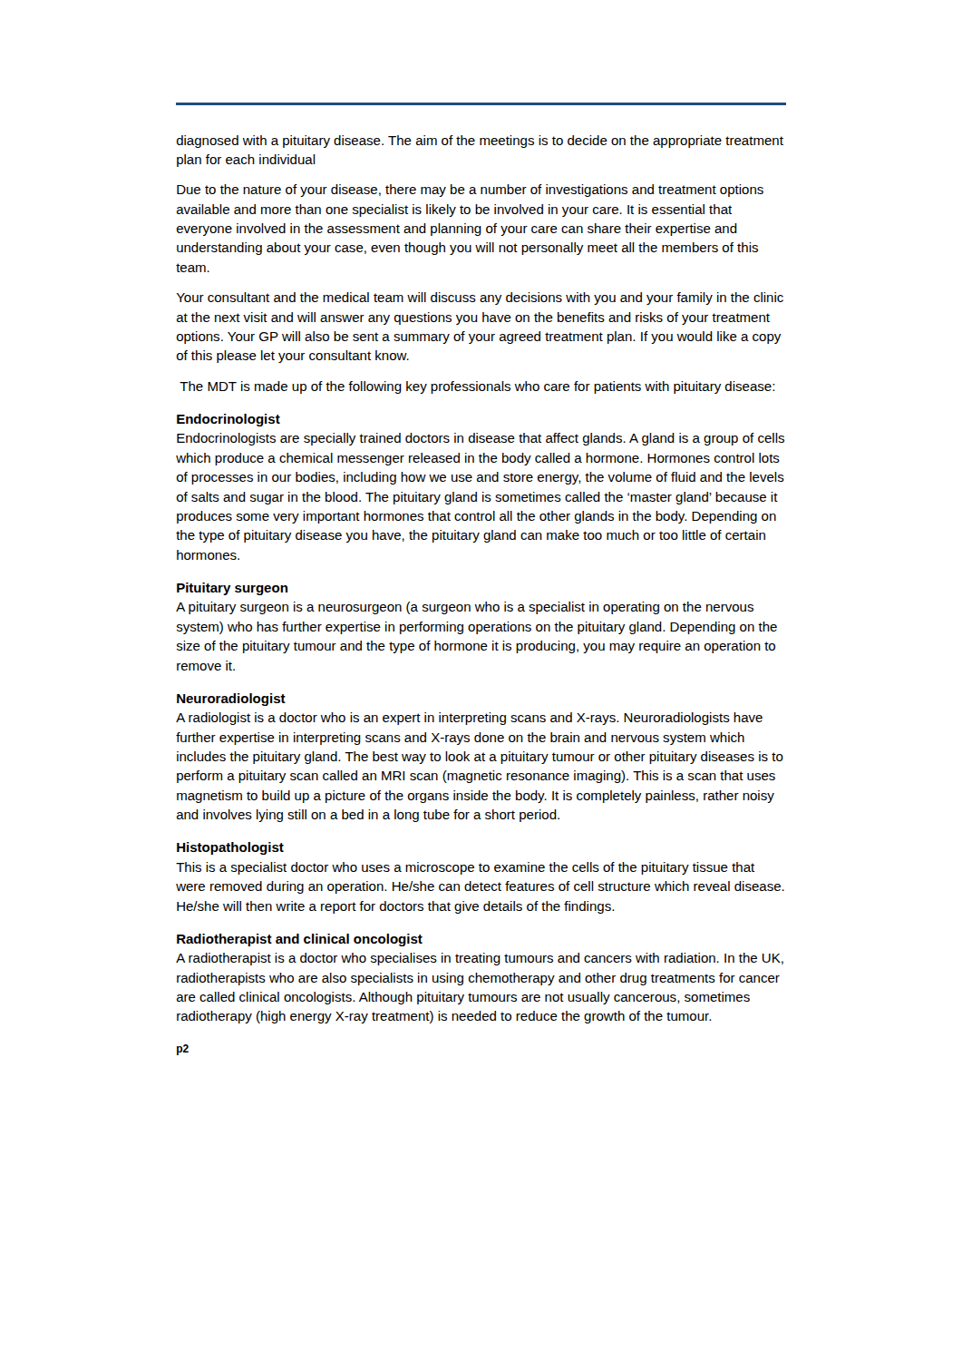diagnosed with a pituitary disease. The aim of the meetings is to decide on the appropriate treatment plan for each individual
Due to the nature of your disease, there may be a number of investigations and treatment options available and more than one specialist is likely to be involved in your care. It is essential that everyone involved in the assessment and planning of your care can share their expertise and understanding about your case, even though you will not personally meet all the members of this team.
Your consultant and the medical team will discuss any decisions with you and your family in the clinic at the next visit and will answer any questions you have on the benefits and risks of your treatment options. Your GP will also be sent a summary of your agreed treatment plan. If you would like a copy of this please let your consultant know.
The MDT is made up of the following key professionals who care for patients with pituitary disease:
Endocrinologist
Endocrinologists are specially trained doctors in disease that affect glands. A gland is a group of cells which produce a chemical messenger released in the body called a hormone. Hormones control lots of processes in our bodies, including how we use and store energy, the volume of fluid and the levels of salts and sugar in the blood. The pituitary gland is sometimes called the ‘master gland’ because it produces some very important hormones that control all the other glands in the body. Depending on the type of pituitary disease you have, the pituitary gland can make too much or too little of certain hormones.
Pituitary surgeon
A pituitary surgeon is a neurosurgeon (a surgeon who is a specialist in operating on the nervous system) who has further expertise in performing operations on the pituitary gland. Depending on the size of the pituitary tumour and the type of hormone it is producing, you may require an operation to remove it.
Neuroradiologist
A radiologist is a doctor who is an expert in interpreting scans and X-rays. Neuroradiologists have further expertise in interpreting scans and X-rays done on the brain and nervous system which includes the pituitary gland. The best way to look at a pituitary tumour or other pituitary diseases is to perform a pituitary scan called an MRI scan (magnetic resonance imaging). This is a scan that uses magnetism to build up a picture of the organs inside the body. It is completely painless, rather noisy and involves lying still on a bed in a long tube for a short period.
Histopathologist
This is a specialist doctor who uses a microscope to examine the cells of the pituitary tissue that were removed during an operation. He/she can detect features of cell structure which reveal disease. He/she will then write a report for doctors that give details of the findings.
Radiotherapist and clinical oncologist
A radiotherapist is a doctor who specialises in treating tumours and cancers with radiation. In the UK, radiotherapists who are also specialists in using chemotherapy and other drug treatments for cancer are called clinical oncologists. Although pituitary tumours are not usually cancerous, sometimes radiotherapy (high energy X-ray treatment) is needed to reduce the growth of the tumour.
p2